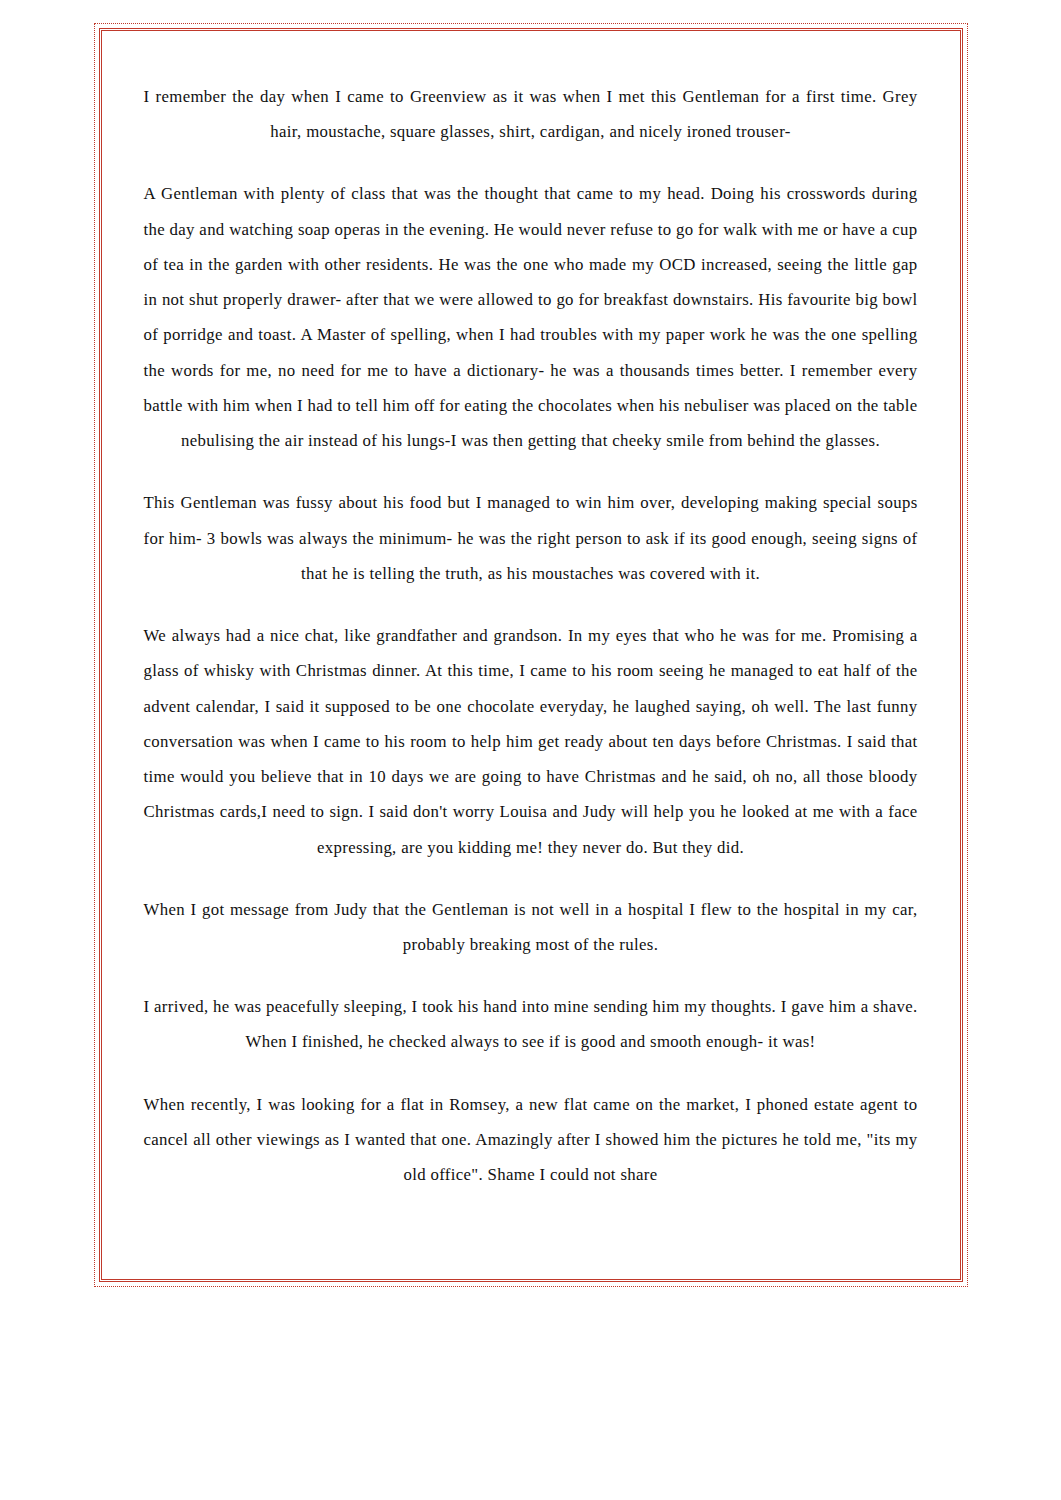I remember the day when I came to Greenview as it was when I met this Gentleman for a first time. Grey hair, moustache, square glasses, shirt, cardigan, and nicely ironed trouser-
A Gentleman with plenty of class that was the thought that came to my head. Doing his crosswords during the day and watching soap operas in the evening. He would never refuse to go for walk with me or have a cup of tea in the garden with other residents. He was the one who made my OCD increased, seeing the little gap in not shut properly drawer- after that we were allowed to go for breakfast downstairs. His favourite big bowl of porridge and toast. A Master of spelling, when I had troubles with my paper work he was the one spelling the words for me, no need for me to have a dictionary- he was a thousands times better. I remember every battle with him when I had to tell him off for eating the chocolates when his nebuliser was placed on the table nebulising the air instead of his lungs-I was then getting that cheeky smile from behind the glasses.
This Gentleman was fussy about his food but I managed to win him over, developing making special soups for him- 3 bowls was always the minimum- he was the right person to ask if its good enough, seeing signs of that he is telling the truth, as his moustaches was covered with it.
We always had a nice chat, like grandfather and grandson. In my eyes that who he was for me. Promising a glass of whisky with Christmas dinner. At this time, I came to his room seeing he managed to eat half of the advent calendar, I said it supposed to be one chocolate everyday, he laughed saying, oh well. The last funny conversation was when I came to his room to help him get ready about ten days before Christmas. I said that time would you believe that in 10 days we are going to have Christmas and he said, oh no, all those bloody Christmas cards,I need to sign. I said don't worry Louisa and Judy will help you he looked at me with a face expressing, are you kidding me! they never do. But they did.
When I got message from Judy that the Gentleman is not well in a hospital I flew to the hospital in my car, probably breaking most of the rules.
I arrived, he was peacefully sleeping, I took his hand into mine sending him my thoughts. I gave him a shave. When I finished, he checked always to see if is good and smooth enough- it was!
When recently, I was looking for a flat in Romsey, a new flat came on the market, I phoned estate agent to cancel all other viewings as I wanted that one. Amazingly after I showed him the pictures he told me, "its my old office". Shame I could not share